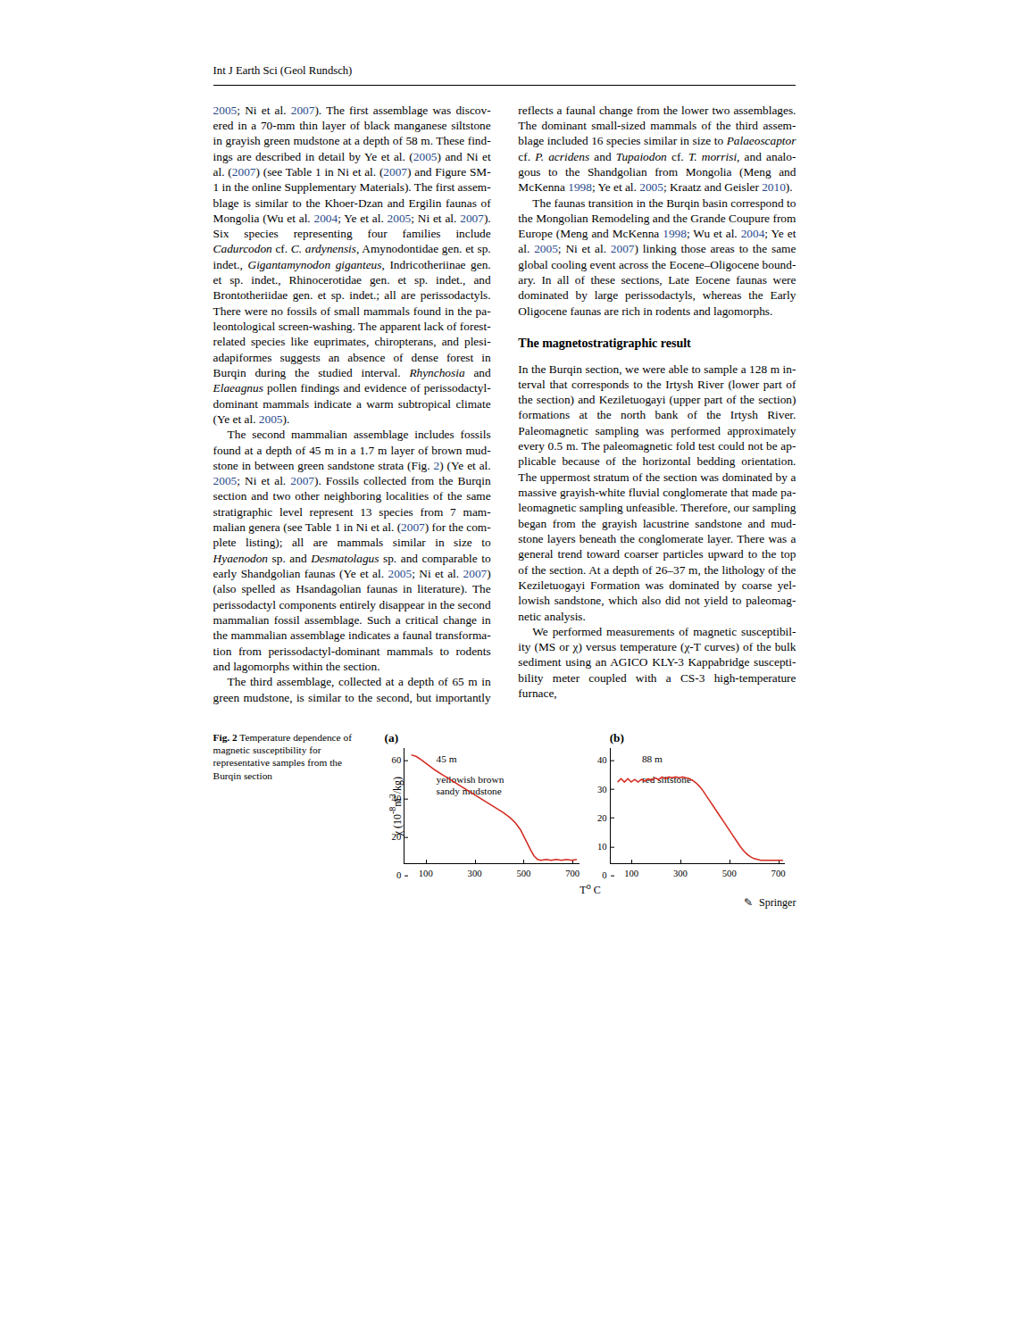Int J Earth Sci (Geol Rundsch)
2005; Ni et al. 2007). The first assemblage was discovered in a 70-mm thin layer of black manganese siltstone in grayish green mudstone at a depth of 58 m. These findings are described in detail by Ye et al. (2005) and Ni et al. (2007) (see Table 1 in Ni et al. (2007) and Figure SM-1 in the online Supplementary Materials). The first assemblage is similar to the Khoer-Dzan and Ergilin faunas of Mongolia (Wu et al. 2004; Ye et al. 2005; Ni et al. 2007). Six species representing four families include Cadurcodon cf. C. ardynensis, Amynodontidae gen. et sp. indet., Gigantamynodon giganteus, Indricotheriinae gen. et sp. indet., Rhinocerotidae gen. et sp. indet., and Brontotheriidae gen. et sp. indet.; all are perissodactyls. There were no fossils of small mammals found in the paleontological screen-washing. The apparent lack of forest-related species like euprimates, chiropterans, and plesiadapiformes suggests an absence of dense forest in Burqin during the studied interval. Rhynchosia and Elaeagnus pollen findings and evidence of perissodactyl-dominant mammals indicate a warm subtropical climate (Ye et al. 2005).
The second mammalian assemblage includes fossils found at a depth of 45 m in a 1.7 m layer of brown mudstone in between green sandstone strata (Fig. 2) (Ye et al. 2005; Ni et al. 2007). Fossils collected from the Burqin section and two other neighboring localities of the same stratigraphic level represent 13 species from 7 mammalian genera (see Table 1 in Ni et al. (2007) for the complete listing); all are mammals similar in size to Hyaenodon sp. and Desmatolagus sp. and comparable to early Shandgolian faunas (Ye et al. 2005; Ni et al. 2007) (also spelled as Hsandagolian faunas in literature). The perissodactyl components entirely disappear in the second mammalian fossil assemblage. Such a critical change in the mammalian assemblage indicates a faunal transformation from perissodactyl-dominant mammals to rodents and lagomorphs within the section.
The third assemblage, collected at a depth of 65 m in green mudstone, is similar to the second, but importantly reflects a faunal change from the lower two assemblages. The dominant small-sized mammals of the third assemblage included 16 species similar in size to Palaeoscaptor cf. P. acridens and Tupaiodon cf. T. morrisi, and analogous to the Shandgolian from Mongolia (Meng and McKenna 1998; Ye et al. 2005; Kraatz and Geisler 2010).
The faunas transition in the Burqin basin correspond to the Mongolian Remodeling and the Grande Coupure from Europe (Meng and McKenna 1998; Wu et al. 2004; Ye et al. 2005; Ni et al. 2007) linking those areas to the same global cooling event across the Eocene–Oligocene boundary. In all of these sections, Late Eocene faunas were dominated by large perissodactyls, whereas the Early Oligocene faunas are rich in rodents and lagomorphs.
The magnetostratigraphic result
In the Burqin section, we were able to sample a 128 m interval that corresponds to the Irtysh River (lower part of the section) and Keziletuogayi (upper part of the section) formations at the north bank of the Irtysh River. Paleomagnetic sampling was performed approximately every 0.5 m. The paleomagnetic fold test could not be applicable because of the horizontal bedding orientation. The uppermost stratum of the section was dominated by a massive grayish-white fluvial conglomerate that made paleomagnetic sampling unfeasible. Therefore, our sampling began from the grayish lacustrine sandstone and mudstone layers beneath the conglomerate layer. There was a general trend toward coarser particles upward to the top of the section. At a depth of 26–37 m, the lithology of the Keziletuogayi Formation was dominated by coarse yellowish sandstone, which also did not yield to paleomagnetic analysis.
We performed measurements of magnetic susceptibility (MS or χ) versus temperature (χ-T curves) of the bulk sediment using an AGICO KLY-3 Kappabridge susceptibility meter coupled with a CS-3 high-temperature furnace,
Fig. 2 Temperature dependence of magnetic susceptibility for representative samples from the Burqin section
(a)
χ (10-8m3/kg)
60
40
20
0
100
300
500
700
45 m
yellowish brown
sandy mudstone
(b)
40
30
20
10
0
100
300
500
700
88 m
red siltstone
To C
✎ Springer